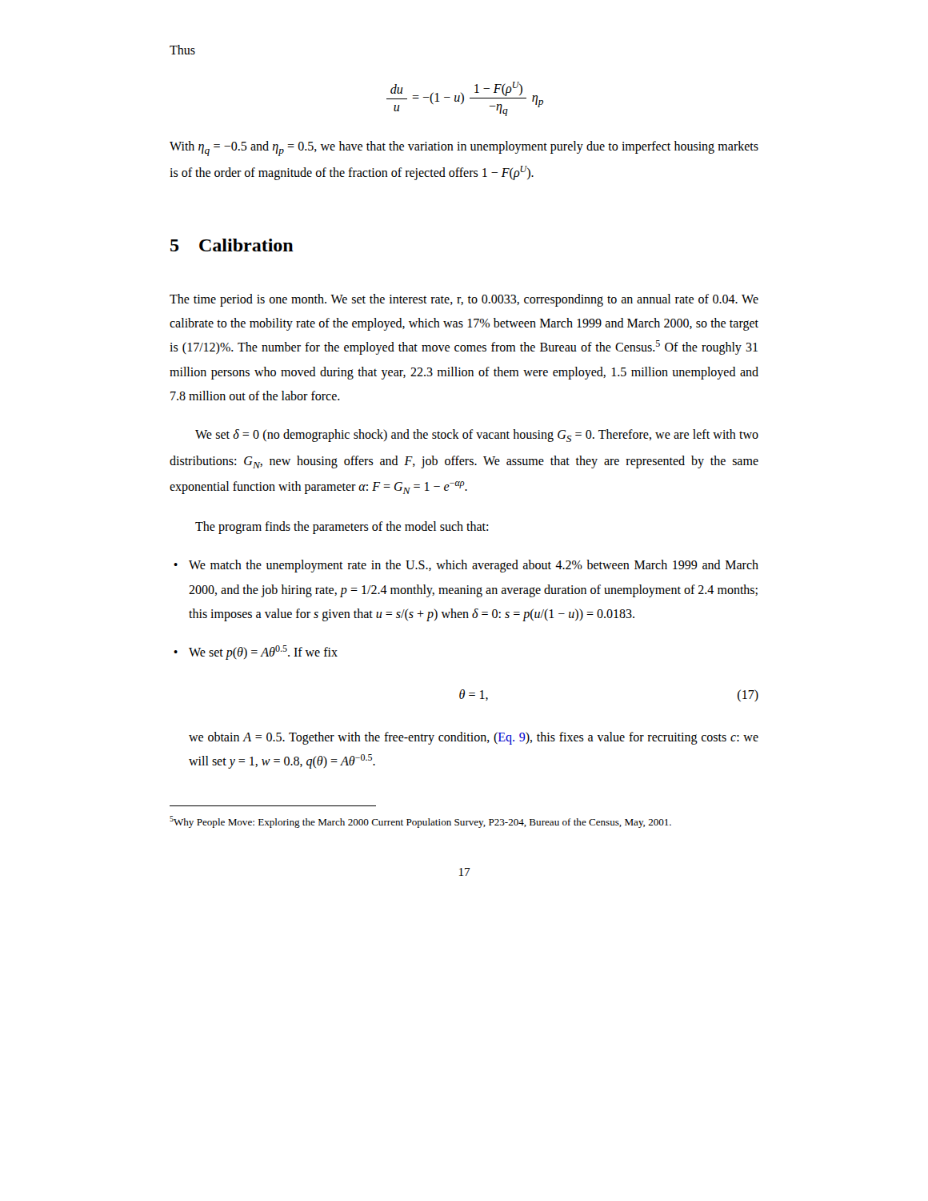Thus
du u = −(1 − u) 1 − F(ρU)−ηq ηp
With ηq = −0.5 and ηp = 0.5, we have that the variation in unemployment purely due to imperfect housing markets is of the order of magnitude of the fraction of rejected offers 1 − F(ρU).
5 Calibration
The time period is one month. We set the interest rate, r, to 0.0033, correspondinng to an annual rate of 0.04. We calibrate to the mobility rate of the employed, which was 17% between March 1999 and March 2000, so the target is (17/12)%. The number for the employed that move comes from the Bureau of the Census.5 Of the roughly 31 million persons who moved during that year, 22.3 million of them were employed, 1.5 million unemployed and 7.8 million out of the labor force.
We set δ = 0 (no demographic shock) and the stock of vacant housing GS = 0. Therefore, we are left with two distributions: GN, new housing offers and F, job offers. We assume that they are represented by the same exponential function with parameter α: F = GN = 1 − e−αρ.
The program finds the parameters of the model such that:
We match the unemployment rate in the U.S., which averaged about 4.2% between March 1999 and March 2000, and the job hiring rate, p = 1/2.4 monthly, meaning an average duration of unemployment of 2.4 months; this imposes a value for s given that u = s/(s + p) when δ = 0: s = p(u/(1 − u)) = 0.0183.
We set p(θ) = Aθ0.5. If we fix
θ = 1, (17)
we obtain A = 0.5. Together with the free-entry condition, (Eq. 9), this fixes a value for recruiting costs c: we will set y = 1, w = 0.8, q(θ) = Aθ−0.5.
5Why People Move: Exploring the March 2000 Current Population Survey, P23-204, Bureau of the Census, May, 2001.
17